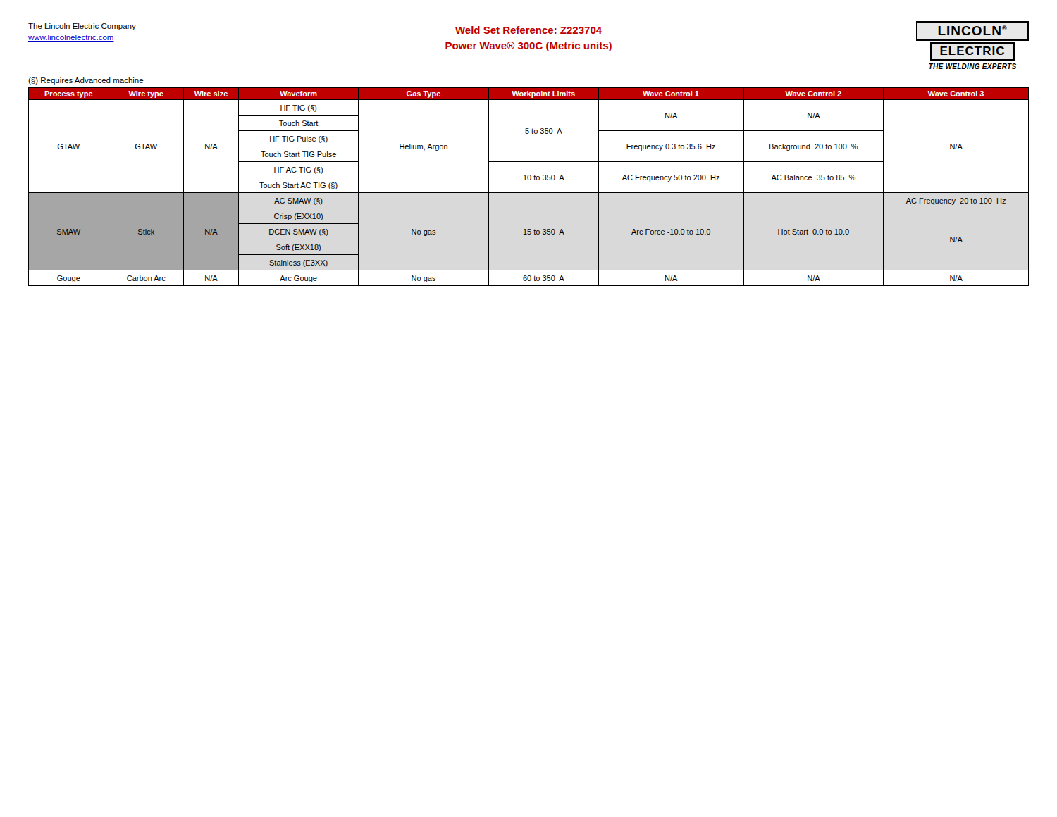The Lincoln Electric Company
www.lincolnelectric.com
Weld Set Reference: Z223704
Power Wave® 300C (Metric units)
LINCOLN®
ELECTRIC
THE WELDING EXPERTS
(§) Requires Advanced machine
| Process type | Wire type | Wire size | Waveform | Gas Type | Workpoint Limits | Wave Control 1 | Wave Control 2 | Wave Control 3 |
| --- | --- | --- | --- | --- | --- | --- | --- | --- |
| GTAW | GTAW | N/A | HF TIG (§) | Helium, Argon | 5 to 350 A | N/A | N/A | N/A |
| Touch Start |
| HF TIG Pulse (§) | Frequency 0.3 to 35.6 Hz | Background 20 to 100 % |
| Touch Start TIG Pulse |
| HF AC TIG (§) | 10 to 350 A | AC Frequency 50 to 200 Hz | AC Balance 35 to 85 % |
| Touch Start AC TIG (§) |
| SMAW | Stick | N/A | AC SMAW (§) | No gas | 15 to 350 A | Arc Force -10.0 to 10.0 | Hot Start 0.0 to 10.0 | AC Frequency 20 to 100 Hz |
| Crisp (EXX10) | N/A |
| DCEN SMAW (§) |
| Soft (EXX18) |
| Stainless (E3XX) |
| Gouge | Carbon Arc | N/A | Arc Gouge | No gas | 60 to 350 A | N/A | N/A | N/A |